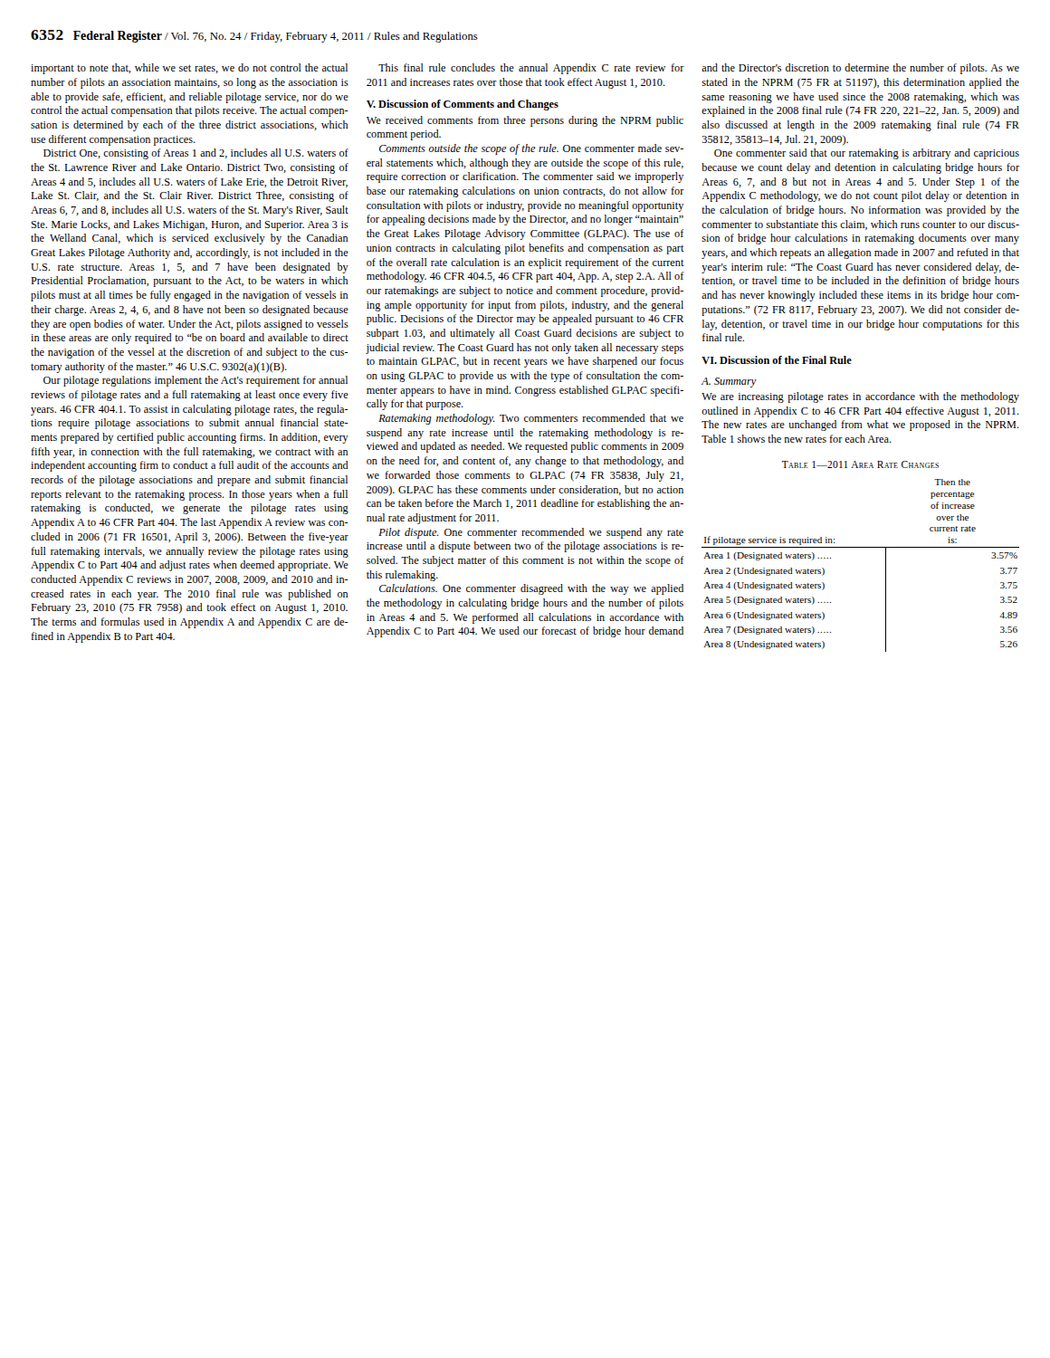6352 Federal Register / Vol. 76, No. 24 / Friday, February 4, 2011 / Rules and Regulations
important to note that, while we set rates, we do not control the actual number of pilots an association maintains, so long as the association is able to provide safe, efficient, and reliable pilotage service, nor do we control the actual compensation that pilots receive. The actual compensation is determined by each of the three district associations, which use different compensation practices.
District One, consisting of Areas 1 and 2, includes all U.S. waters of the St. Lawrence River and Lake Ontario. District Two, consisting of Areas 4 and 5, includes all U.S. waters of Lake Erie, the Detroit River, Lake St. Clair, and the St. Clair River. District Three, consisting of Areas 6, 7, and 8, includes all U.S. waters of the St. Mary's River, Sault Ste. Marie Locks, and Lakes Michigan, Huron, and Superior. Area 3 is the Welland Canal, which is serviced exclusively by the Canadian Great Lakes Pilotage Authority and, accordingly, is not included in the U.S. rate structure. Areas 1, 5, and 7 have been designated by Presidential Proclamation, pursuant to the Act, to be waters in which pilots must at all times be fully engaged in the navigation of vessels in their charge. Areas 2, 4, 6, and 8 have not been so designated because they are open bodies of water. Under the Act, pilots assigned to vessels in these areas are only required to “be on board and available to direct the navigation of the vessel at the discretion of and subject to the customary authority of the master.” 46 U.S.C. 9302(a)(1)(B).
Our pilotage regulations implement the Act's requirement for annual reviews of pilotage rates and a full ratemaking at least once every five years. 46 CFR 404.1. To assist in calculating pilotage rates, the regulations require pilotage associations to submit annual financial statements prepared by certified public accounting firms. In addition, every fifth year, in connection with the full ratemaking, we contract with an independent accounting firm to conduct a full audit of the accounts and records of the pilotage associations and prepare and submit financial reports relevant to the ratemaking process. In those years when a full ratemaking is conducted, we generate the pilotage rates using Appendix A to 46 CFR Part 404. The last Appendix A review was concluded in 2006 (71 FR 16501, April 3, 2006). Between the five-year full ratemaking intervals, we annually review the pilotage rates using Appendix C to Part 404 and adjust rates when deemed appropriate. We conducted Appendix C reviews in 2007, 2008, 2009, and 2010 and increased rates in each year. The 2010 final rule was published on February 23, 2010 (75 FR 7958) and took effect on August 1, 2010. The terms and formulas used in Appendix A and Appendix C are defined in Appendix B to Part 404.
This final rule concludes the annual Appendix C rate review for 2011 and increases rates over those that took effect August 1, 2010.
V. Discussion of Comments and Changes
We received comments from three persons during the NPRM public comment period.
Comments outside the scope of the rule. One commenter made several statements which, although they are outside the scope of this rule, require correction or clarification. The commenter said we improperly base our ratemaking calculations on union contracts, do not allow for consultation with pilots or industry, provide no meaningful opportunity for appealing decisions made by the Director, and no longer “maintain” the Great Lakes Pilotage Advisory Committee (GLPAC). The use of union contracts in calculating pilot benefits and compensation as part of the overall rate calculation is an explicit requirement of the current methodology. 46 CFR 404.5, 46 CFR part 404, App. A, step 2.A. All of our ratemakings are subject to notice and comment procedure, providing ample opportunity for input from pilots, industry, and the general public. Decisions of the Director may be appealed pursuant to 46 CFR subpart 1.03, and ultimately all Coast Guard decisions are subject to judicial review. The Coast Guard has not only taken all necessary steps to maintain GLPAC, but in recent years we have sharpened our focus on using GLPAC to provide us with the type of consultation the commenter appears to have in mind. Congress established GLPAC specifically for that purpose.
Ratemaking methodology. Two commenters recommended that we suspend any rate increase until the ratemaking methodology is reviewed and updated as needed. We requested public comments in 2009 on the need for, and content of, any change to that methodology, and we forwarded those comments to GLPAC (74 FR 35838, July 21, 2009). GLPAC has these comments under consideration, but no action can be taken before the March 1, 2011 deadline for establishing the annual rate adjustment for 2011.
Pilot dispute. One commenter recommended we suspend any rate increase until a dispute between two of the pilotage associations is resolved. The subject matter of this comment is not within the scope of this rulemaking.
Calculations. One commenter disagreed with the way we applied the methodology in calculating bridge hours and the number of pilots in Areas 4 and 5. We performed all calculations in accordance with Appendix C to Part 404. We used our forecast of bridge hour demand and the Director's discretion to determine the number of pilots. As we stated in the NPRM (75 FR at 51197), this determination applied the same reasoning we have used since the 2008 ratemaking, which was explained in the 2008 final rule (74 FR 220, 221–22, Jan. 5, 2009) and also discussed at length in the 2009 ratemaking final rule (74 FR 35812, 35813–14, Jul. 21, 2009).
One commenter said that our ratemaking is arbitrary and capricious because we count delay and detention in calculating bridge hours for Areas 6, 7, and 8 but not in Areas 4 and 5. Under Step 1 of the Appendix C methodology, we do not count pilot delay or detention in the calculation of bridge hours. No information was provided by the commenter to substantiate this claim, which runs counter to our discussion of bridge hour calculations in ratemaking documents over many years, and which repeats an allegation made in 2007 and refuted in that year's interim rule: “The Coast Guard has never considered delay, detention, or travel time to be included in the definition of bridge hours and has never knowingly included these items in its bridge hour computations.” (72 FR 8117, February 23, 2007). We did not consider delay, detention, or travel time in our bridge hour computations for this final rule.
VI. Discussion of the Final Rule
A. Summary
We are increasing pilotage rates in accordance with the methodology outlined in Appendix C to 46 CFR Part 404 effective August 1, 2011. The new rates are unchanged from what we proposed in the NPRM. Table 1 shows the new rates for each Area.
Table 1—2011 Area Rate Changes
| If pilotage service is required in: | Then the percentage of increase over the current rate is: |
| --- | --- |
| Area 1 (Designated waters) ..... | 3.57% |
| Area 2 (Undesignated waters) | 3.77 |
| Area 4 (Undesignated waters) | 3.75 |
| Area 5 (Designated waters) ..... | 3.52 |
| Area 6 (Undesignated waters) | 4.89 |
| Area 7 (Designated waters) ..... | 3.56 |
| Area 8 (Undesignated waters) | 5.26 |